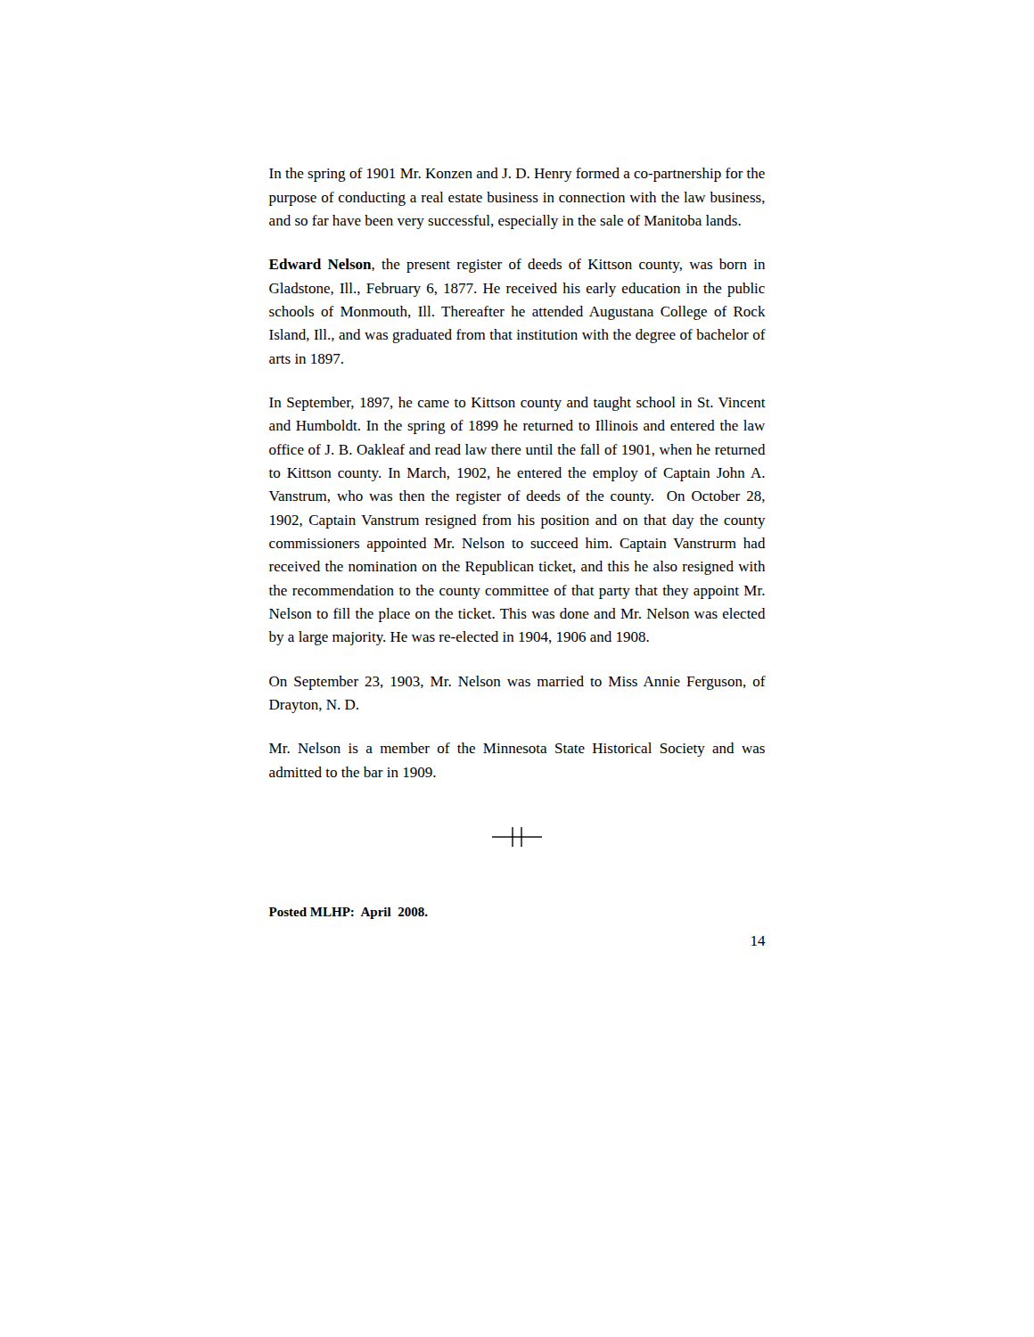In the spring of 1901 Mr. Konzen and J. D. Henry formed a co-partnership for the purpose of conducting a real estate business in connection with the law business, and so far have been very successful, especially in the sale of Manitoba lands.
Edward Nelson, the present register of deeds of Kittson county, was born in Gladstone, Ill., February 6, 1877. He received his early education in the public schools of Monmouth, Ill. Thereafter he attended Augustana College of Rock Island, Ill., and was graduated from that institution with the degree of bachelor of arts in 1897.
In September, 1897, he came to Kittson county and taught school in St. Vincent and Humboldt. In the spring of 1899 he returned to Illinois and entered the law office of J. B. Oakleaf and read law there until the fall of 1901, when he returned to Kittson county. In March, 1902, he entered the employ of Captain John A. Vanstrum, who was then the register of deeds of the county. On October 28, 1902, Captain Vanstrum resigned from his position and on that day the county commissioners appointed Mr. Nelson to succeed him. Captain Vanstrurm had received the nomination on the Republican ticket, and this he also resigned with the recommendation to the county committee of that party that they appoint Mr. Nelson to fill the place on the ticket. This was done and Mr. Nelson was elected by a large majority. He was re-elected in 1904, 1906 and 1908.
On September 23, 1903, Mr. Nelson was married to Miss Annie Ferguson, of Drayton, N. D.
Mr. Nelson is a member of the Minnesota State Historical Society and was admitted to the bar in 1909.
Posted MLHP: April 2008.
14